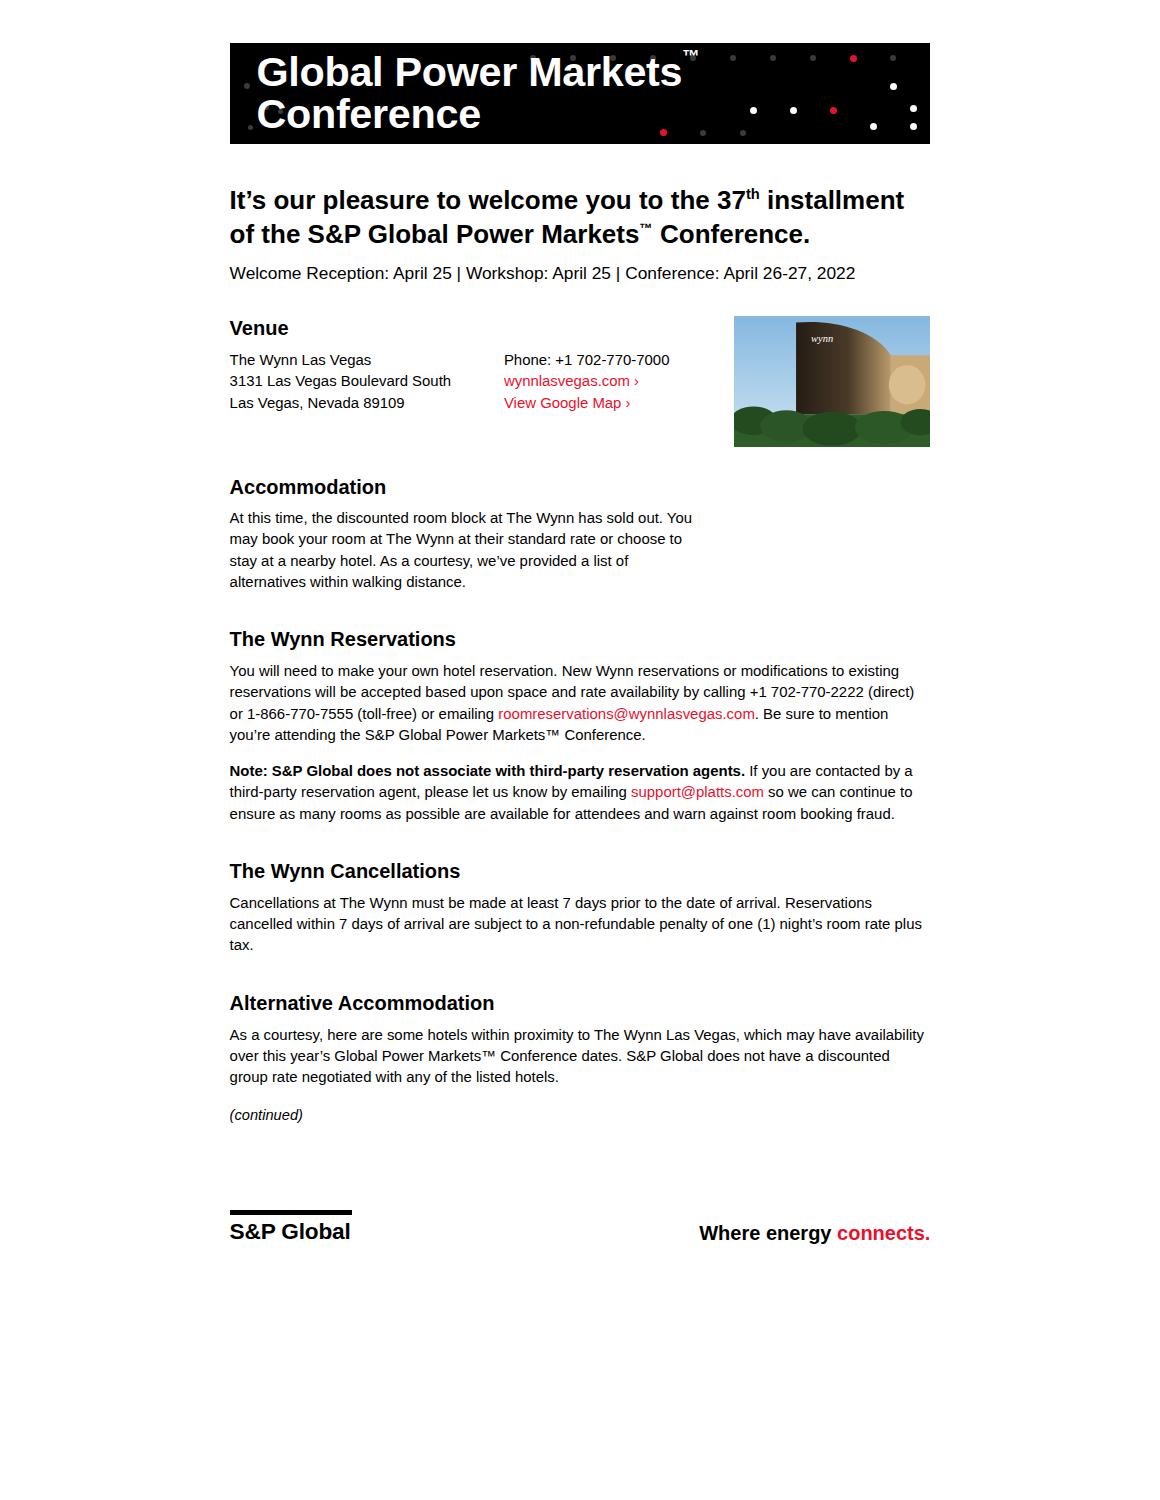Global Power Markets™ Conference
It’s our pleasure to welcome you to the 37th installment of the S&P Global Power Markets™ Conference.
Welcome Reception: April 25 | Workshop: April 25 | Conference: April 26-27, 2022
Venue
The Wynn Las Vegas
3131 Las Vegas Boulevard South
Las Vegas, Nevada 89109
Phone: +1 702-770-7000
wynnlasvegas.com ›
View Google Map ›
Accommodation
At this time, the discounted room block at The Wynn has sold out. You may book your room at The Wynn at their standard rate or choose to stay at a nearby hotel. As a courtesy, we’ve provided a list of alternatives within walking distance.
The Wynn Reservations
You will need to make your own hotel reservation. New Wynn reservations or modifications to existing reservations will be accepted based upon space and rate availability by calling +1 702-770-2222 (direct) or 1-866-770-7555 (toll-free) or emailing roomreservations@wynnlasvegas.com. Be sure to mention you’re attending the S&P Global Power Markets™ Conference.
Note: S&P Global does not associate with third-party reservation agents. If you are contacted by a third-party reservation agent, please let us know by emailing support@platts.com so we can continue to ensure as many rooms as possible are available for attendees and warn against room booking fraud.
The Wynn Cancellations
Cancellations at The Wynn must be made at least 7 days prior to the date of arrival. Reservations cancelled within 7 days of arrival are subject to a non-refundable penalty of one (1) night’s room rate plus tax.
Alternative Accommodation
As a courtesy, here are some hotels within proximity to The Wynn Las Vegas, which may have availability over this year’s Global Power Markets™ Conference dates. S&P Global does not have a discounted group rate negotiated with any of the listed hotels.
(continued)
S&P Global
Where energy connects.